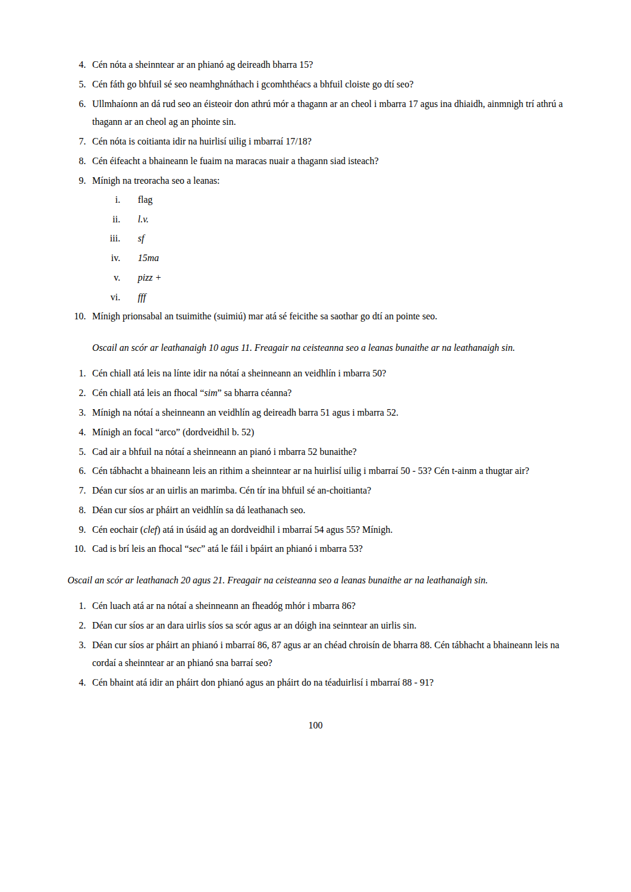Cén nóta a sheinntear ar an phianó ag deireadh bharra 15?
Cén fáth go bhfuil sé seo neamhghnáthach i gcomhthéacs a bhfuil cloiste go dtí seo?
Ullmhaíonn an dá rud seo an éisteoir don athrú mór a thagann ar an cheol i mbarra 17 agus ina dhiaidh, ainmnigh trí athrú a thagann ar an cheol ag an phointe sin.
Cén nóta is coitianta idir na huirlisí uilig i mbarraí 17/18?
Cén éifeacht a bhaineann le fuaim na maracas nuair a thagann siad isteach?
Mínigh na treoracha seo a leanas:
flag
l.v.
sf
15ma
pizz +
fff
Mínigh prionsabal an tsuimithe (suimiú) mar atá sé feicithe sa saothar go dtí an pointe seo.
Oscail an scór ar leathanaigh 10 agus 11. Freagair na ceisteanna seo a leanas bunaithe ar na leathanaigh sin.
Cén chiall atá leis na línte idir na nótaí a sheinneann an veidhlín i mbarra 50?
Cén chiall atá leis an fhocal “sim” sa bharra céanna?
Mínigh na nótaí a sheinneann an veidhlín ag deireadh barra 51 agus i mbarra 52.
Mínigh an focal “arco” (dordveidhil b. 52)
Cad air a bhfuil na nótaí a sheinneann an pianó i mbarra 52 bunaithe?
Cén tábhacht a bhaineann leis an rithim a sheinntear ar na huirlisí uilig i mbarraí 50 - 53? Cén t-ainm a thugtar air?
Déan cur síos ar an uirlis an marimba. Cén tír ina bhfuil sé an-choitianta?
Déan cur síos ar pháirt an veidhlín sa dá leathanach seo.
Cén eochair (clef) atá in úsáid ag an dordveidhil i mbarraí 54 agus 55? Mínigh.
Cad is brí leis an fhocal “sec” atá le fáil i bpáirt an phianó i mbarra 53?
Oscail an scór ar leathanach 20 agus 21. Freagair na ceisteanna seo a leanas bunaithe ar na leathanaigh sin.
Cén luach atá ar na nótaí a sheinneann an fheadóg mhór i mbarra 86?
Déan cur síos ar an dara uirlis síos sa scór agus ar an dóigh ina seinntear an uirlis sin.
Déan cur síos ar pháirt an phianó i mbarraí 86, 87 agus ar an chéad chroisín de bharra 88. Cén tábhacht a bhaineann leis na cordaí a sheinntear ar an phianó sna barraí seo?
Cén bhaint atá idir an pháirt don phianó agus an pháirt do na téaduirlisí i mbarraí 88 - 91?
100